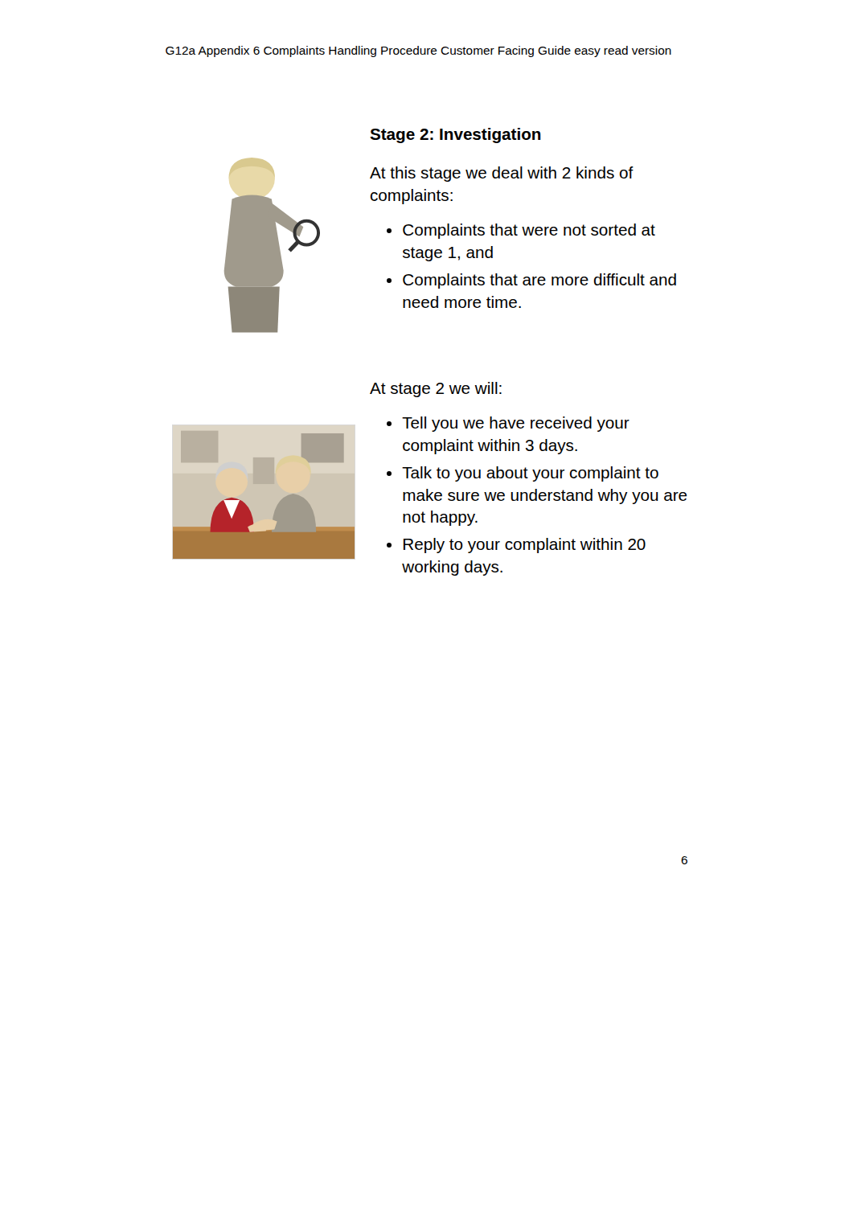G12a Appendix 6 Complaints Handling Procedure Customer Facing Guide easy read version
Stage 2: Investigation
At this stage we deal with 2 kinds of complaints:
Complaints that were not sorted at stage 1, and
Complaints that are more difficult and need more time.
At stage 2 we will:
Tell you we have received your complaint within 3 days.
Talk to you about your complaint to make sure we understand why you are not happy.
Reply to your complaint within 20 working days.
6